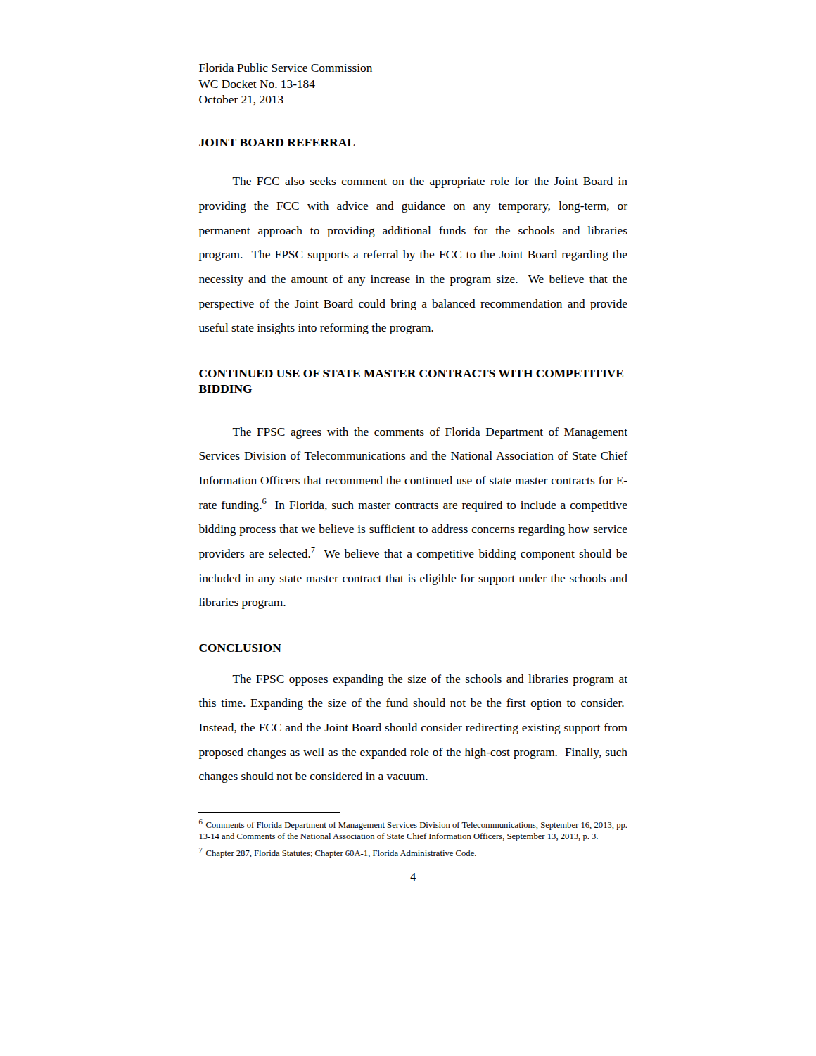Florida Public Service Commission
WC Docket No. 13-184
October 21, 2013
JOINT BOARD REFERRAL
The FCC also seeks comment on the appropriate role for the Joint Board in providing the FCC with advice and guidance on any temporary, long-term, or permanent approach to providing additional funds for the schools and libraries program. The FPSC supports a referral by the FCC to the Joint Board regarding the necessity and the amount of any increase in the program size. We believe that the perspective of the Joint Board could bring a balanced recommendation and provide useful state insights into reforming the program.
CONTINUED USE OF STATE MASTER CONTRACTS WITH COMPETITIVE BIDDING
The FPSC agrees with the comments of Florida Department of Management Services Division of Telecommunications and the National Association of State Chief Information Officers that recommend the continued use of state master contracts for E-rate funding.6 In Florida, such master contracts are required to include a competitive bidding process that we believe is sufficient to address concerns regarding how service providers are selected.7 We believe that a competitive bidding component should be included in any state master contract that is eligible for support under the schools and libraries program.
CONCLUSION
The FPSC opposes expanding the size of the schools and libraries program at this time. Expanding the size of the fund should not be the first option to consider. Instead, the FCC and the Joint Board should consider redirecting existing support from proposed changes as well as the expanded role of the high-cost program. Finally, such changes should not be considered in a vacuum.
6 Comments of Florida Department of Management Services Division of Telecommunications, September 16, 2013, pp. 13-14 and Comments of the National Association of State Chief Information Officers, September 13, 2013, p. 3.
7 Chapter 287, Florida Statutes; Chapter 60A-1, Florida Administrative Code.
4